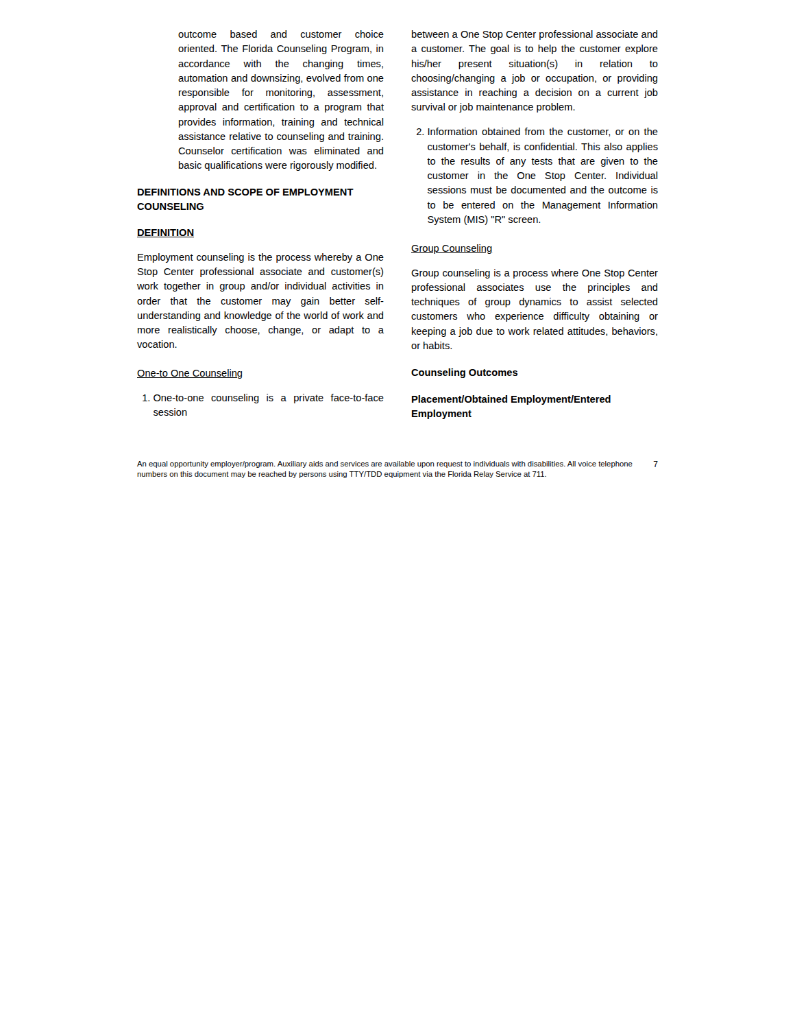outcome based and customer choice oriented. The Florida Counseling Program, in accordance with the changing times, automation and downsizing, evolved from one responsible for monitoring, assessment, approval and certification to a program that provides information, training and technical assistance relative to counseling and training. Counselor certification was eliminated and basic qualifications were rigorously modified.
DEFINITIONS AND SCOPE OF EMPLOYMENT COUNSELING
DEFINITION
Employment counseling is the process whereby a One Stop Center professional associate and customer(s) work together in group and/or individual activities in order that the customer may gain better self-understanding and knowledge of the world of work and more realistically choose, change, or adapt to a vocation.
One-to One Counseling
One-to-one counseling is a private face-to-face session
between a One Stop Center professional associate and a customer. The goal is to help the customer explore his/her present situation(s) in relation to choosing/changing a job or occupation, or providing assistance in reaching a decision on a current job survival or job maintenance problem.
Information obtained from the customer, or on the customer's behalf, is confidential. This also applies to the results of any tests that are given to the customer in the One Stop Center. Individual sessions must be documented and the outcome is to be entered on the Management Information System (MIS) "R" screen.
Group Counseling
Group counseling is a process where One Stop Center professional associates use the principles and techniques of group dynamics to assist selected customers who experience difficulty obtaining or keeping a job due to work related attitudes, behaviors, or habits.
Counseling Outcomes
Placement/Obtained Employment/Entered Employment
7
An equal opportunity employer/program. Auxiliary aids and services are available upon request to individuals with disabilities. All voice telephone numbers on this document may be reached by persons using TTY/TDD equipment via the Florida Relay Service at 711.